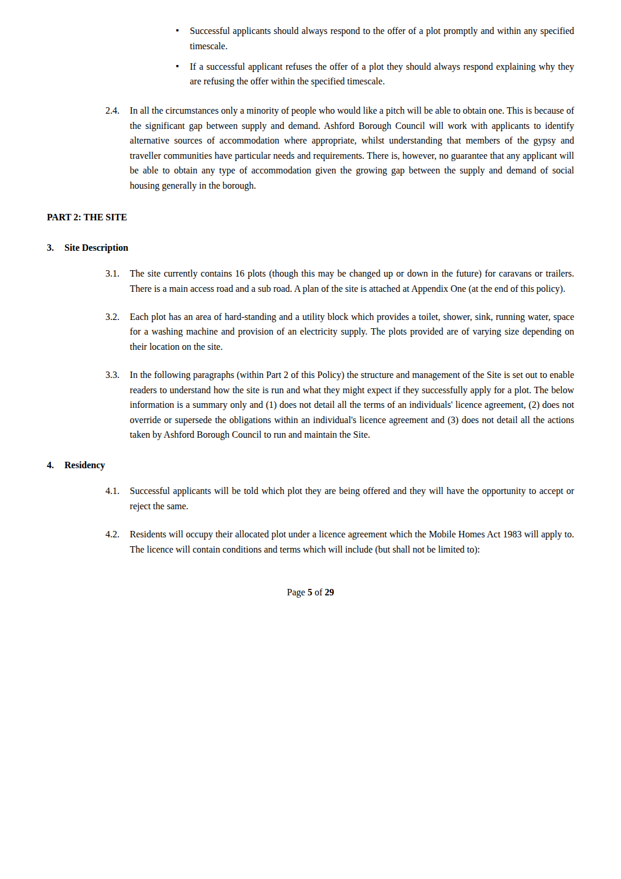Successful applicants should always respond to the offer of a plot promptly and within any specified timescale.
If a successful applicant refuses the offer of a plot they should always respond explaining why they are refusing the offer within the specified timescale.
2.4. In all the circumstances only a minority of people who would like a pitch will be able to obtain one. This is because of the significant gap between supply and demand. Ashford Borough Council will work with applicants to identify alternative sources of accommodation where appropriate, whilst understanding that members of the gypsy and traveller communities have particular needs and requirements. There is, however, no guarantee that any applicant will be able to obtain any type of accommodation given the growing gap between the supply and demand of social housing generally in the borough.
PART 2: THE SITE
3. Site Description
3.1. The site currently contains 16 plots (though this may be changed up or down in the future) for caravans or trailers. There is a main access road and a sub road. A plan of the site is attached at Appendix One (at the end of this policy).
3.2. Each plot has an area of hard-standing and a utility block which provides a toilet, shower, sink, running water, space for a washing machine and provision of an electricity supply. The plots provided are of varying size depending on their location on the site.
3.3. In the following paragraphs (within Part 2 of this Policy) the structure and management of the Site is set out to enable readers to understand how the site is run and what they might expect if they successfully apply for a plot. The below information is a summary only and (1) does not detail all the terms of an individuals' licence agreement, (2) does not override or supersede the obligations within an individual's licence agreement and (3) does not detail all the actions taken by Ashford Borough Council to run and maintain the Site.
4. Residency
4.1. Successful applicants will be told which plot they are being offered and they will have the opportunity to accept or reject the same.
4.2. Residents will occupy their allocated plot under a licence agreement which the Mobile Homes Act 1983 will apply to. The licence will contain conditions and terms which will include (but shall not be limited to):
Page 5 of 29